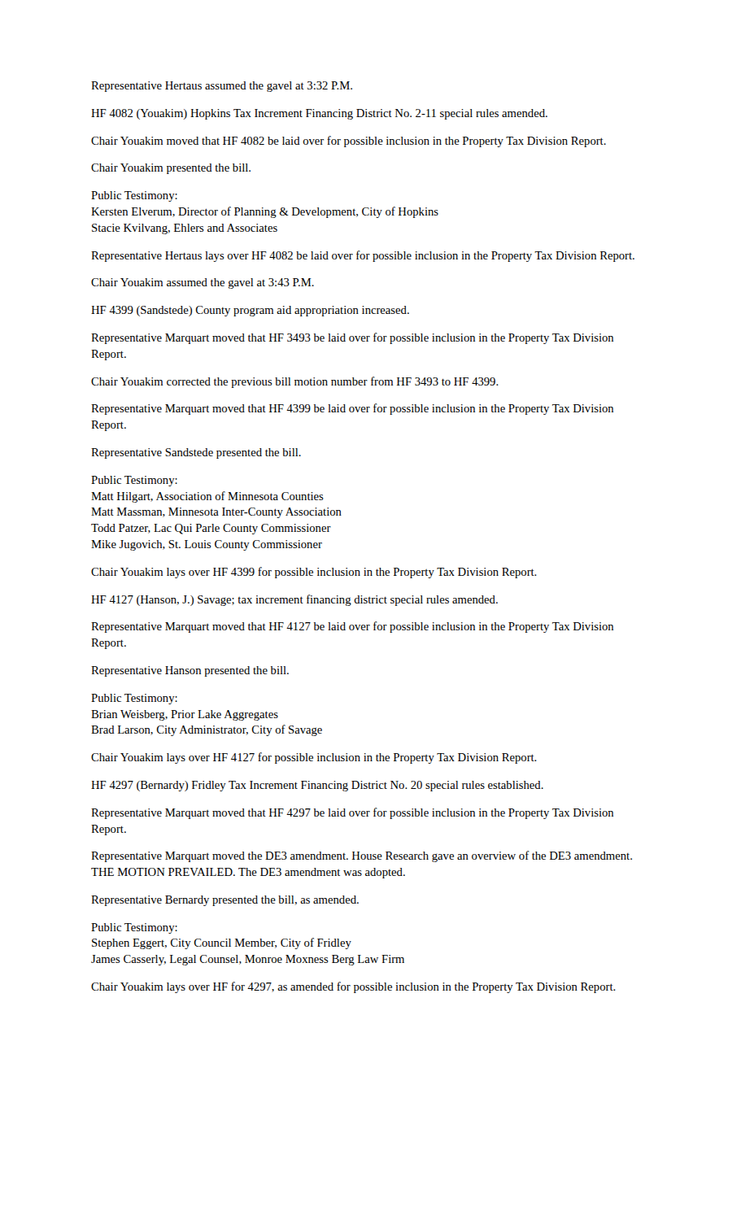Representative Hertaus assumed the gavel at 3:32 P.M.
HF 4082 (Youakim) Hopkins Tax Increment Financing District No. 2-11 special rules amended.
Chair Youakim moved that HF 4082 be laid over for possible inclusion in the Property Tax Division Report.
Chair Youakim presented the bill.
Public Testimony:
Kersten Elverum, Director of Planning & Development, City of Hopkins
Stacie Kvilvang, Ehlers and Associates
Representative Hertaus lays over HF 4082 be laid over for possible inclusion in the Property Tax Division Report.
Chair Youakim assumed the gavel at 3:43 P.M.
HF 4399 (Sandstede) County program aid appropriation increased.
Representative Marquart moved that HF 3493 be laid over for possible inclusion in the Property Tax Division Report.
Chair Youakim corrected the previous bill motion number from HF 3493 to HF 4399.
Representative Marquart moved that HF 4399 be laid over for possible inclusion in the Property Tax Division Report.
Representative Sandstede presented the bill.
Public Testimony:
Matt Hilgart, Association of Minnesota Counties
Matt Massman, Minnesota Inter-County Association
Todd Patzer, Lac Qui Parle County Commissioner
Mike Jugovich, St. Louis County Commissioner
Chair Youakim lays over HF 4399 for possible inclusion in the Property Tax Division Report.
HF 4127 (Hanson, J.) Savage; tax increment financing district special rules amended.
Representative Marquart moved that HF 4127 be laid over for possible inclusion in the Property Tax Division Report.
Representative Hanson presented the bill.
Public Testimony:
Brian Weisberg, Prior Lake Aggregates
Brad Larson, City Administrator, City of Savage
Chair Youakim lays over HF 4127 for possible inclusion in the Property Tax Division Report.
HF 4297 (Bernardy) Fridley Tax Increment Financing District No. 20 special rules established.
Representative Marquart moved that HF 4297 be laid over for possible inclusion in the Property Tax Division Report.
Representative Marquart moved the DE3 amendment. House Research gave an overview of the DE3 amendment. THE MOTION PREVAILED. The DE3 amendment was adopted.
Representative Bernardy presented the bill, as amended.
Public Testimony:
Stephen Eggert, City Council Member, City of Fridley
James Casserly, Legal Counsel, Monroe Moxness Berg Law Firm
Chair Youakim lays over HF for 4297, as amended for possible inclusion in the Property Tax Division Report.